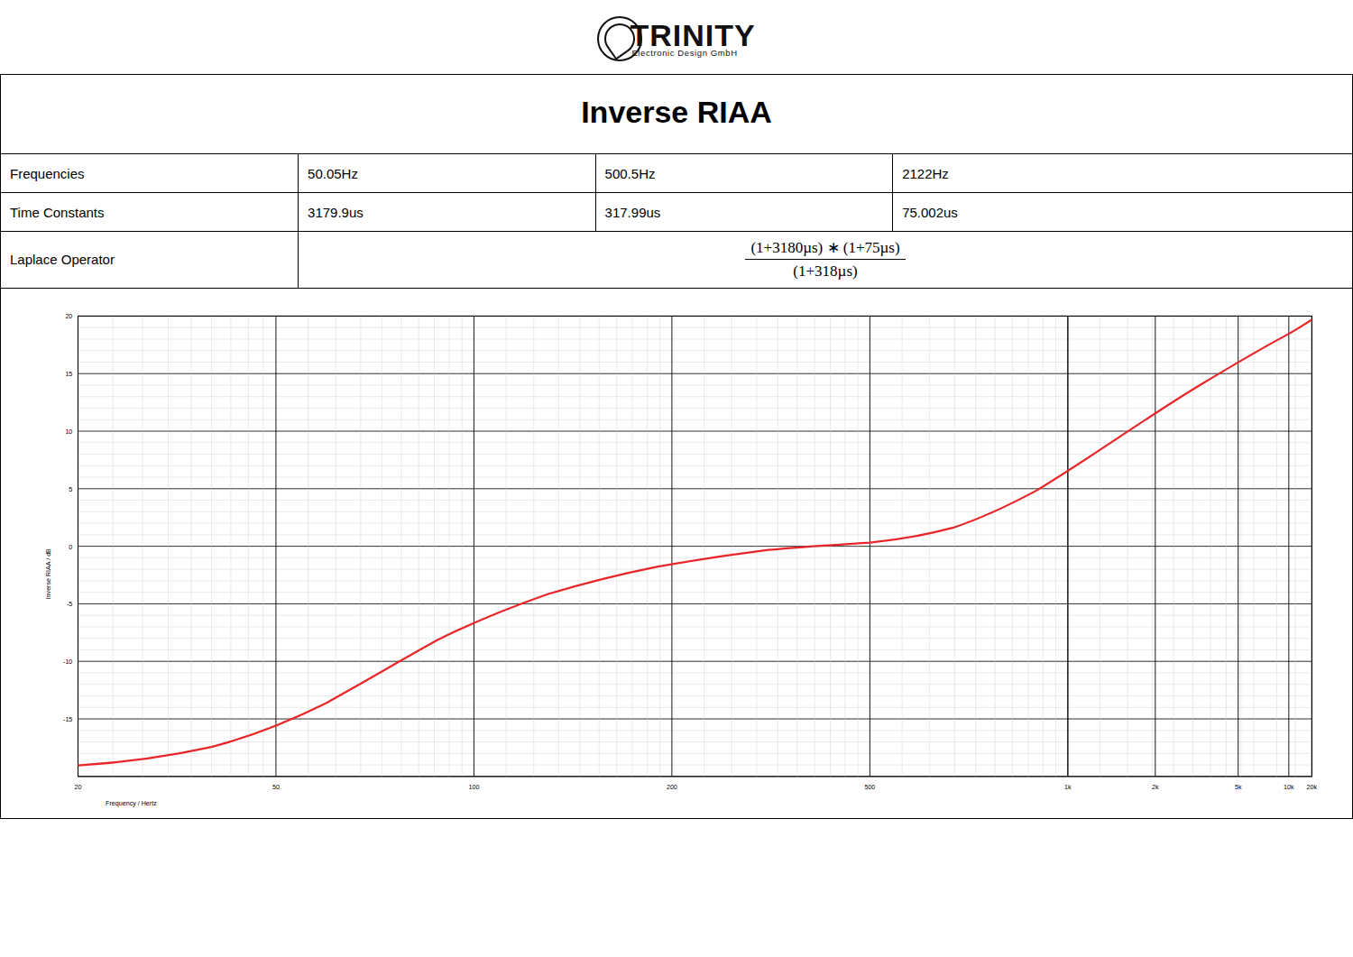TRINITY Electronic Design GmbH
Inverse RIAA
| Frequencies | 50.05Hz | 500.5Hz | 2122Hz |
| Time Constants | 3179.9us | 317.99us | 75.002us |
| Laplace Operator | (1+3180µs) ∗ (1+75µs) (1+318µs) |
20 15 10 5 0 -5 -10 -15 Inverse RIAA / dB 20 50 100 200 500 1k 2k 5k 10k 20k Frequency / Hertz